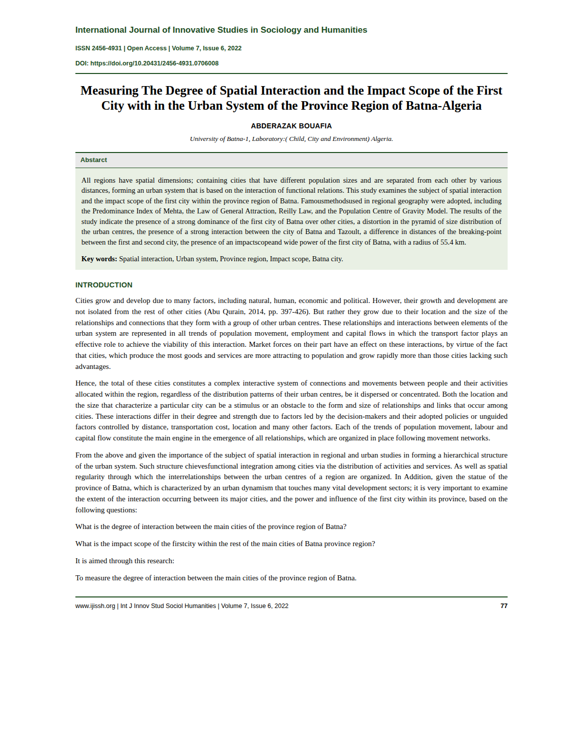International Journal of Innovative Studies in Sociology and Humanities
ISSN 2456-4931 | Open Access | Volume 7, Issue 6, 2022
DOI: https://doi.org/10.20431/2456-4931.0706008
Measuring The Degree of Spatial Interaction and the Impact Scope of the First City with in the Urban System of the Province Region of Batna-Algeria
ABDERAZAK BOUAFIA
University of Batna-1, Laboratory:( Child, City and Environment) Algeria.
Abstarct
All regions have spatial dimensions; containing cities that have different population sizes and are separated from each other by various distances, forming an urban system that is based on the interaction of functional relations. This study examines the subject of spatial interaction and the impact scope of the first city within the province region of Batna. Famousmethodsused in regional geography were adopted, including the Predominance Index of Mehta, the Law of General Attraction, Reilly Law, and the Population Centre of Gravity Model. The results of the study indicate the presence of a strong dominance of the first city of Batna over other cities, a distortion in the pyramid of size distribution of the urban centres, the presence of a strong interaction between the city of Batna and Tazoult, a difference in distances of the breaking-point between the first and second city, the presence of an impactscopeand wide power of the first city of Batna, with a radius of 55.4 km.
Key words: Spatial interaction, Urban system, Province region, Impact scope, Batna city.
INTRODUCTION
Cities grow and develop due to many factors, including natural, human, economic and political. However, their growth and development are not isolated from the rest of other cities (Abu Qurain, 2014, pp. 397-426). But rather they grow due to their location and the size of the relationships and connections that they form with a group of other urban centres. These relationships and interactions between elements of the urban system are represented in all trends of population movement, employment and capital flows in which the transport factor plays an effective role to achieve the viability of this interaction. Market forces on their part have an effect on these interactions, by virtue of the fact that cities, which produce the most goods and services are more attracting to population and grow rapidly more than those cities lacking such advantages.
Hence, the total of these cities constitutes a complex interactive system of connections and movements between people and their activities allocated within the region, regardless of the distribution patterns of their urban centres, be it dispersed or concentrated. Both the location and the size that characterize a particular city can be a stimulus or an obstacle to the form and size of relationships and links that occur among cities. These interactions differ in their degree and strength due to factors led by the decision-makers and their adopted policies or unguided factors controlled by distance, transportation cost, location and many other factors. Each of the trends of population movement, labour and capital flow constitute the main engine in the emergence of all relationships, which are organized in place following movement networks.
From the above and given the importance of the subject of spatial interaction in regional and urban studies in forming a hierarchical structure of the urban system. Such structure chievesfunctional integration among cities via the distribution of activities and services. As well as spatial regularity through which the interrelationships between the urban centres of a region are organized. In Addition, given the statue of the province of Batna, which is characterized by an urban dynamism that touches many vital development sectors; it is very important to examine the extent of the interaction occurring between its major cities, and the power and influence of the first city within its province, based on the following questions:
What is the degree of interaction between the main cities of the province region of Batna?
What is the impact scope of the firstcity within the rest of the main cities of Batna province region?
It is aimed through this research:
To measure the degree of interaction between the main cities of the province region of Batna.
www.ijissh.org | Int J Innov Stud Sociol Humanities | Volume 7, Issue 6, 2022
77